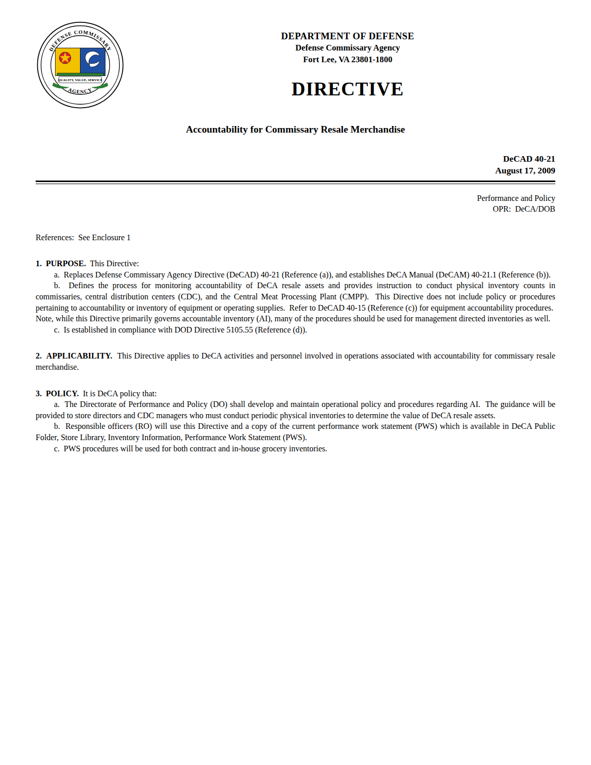DEFENSE COMMISSARY AGENCY QUALITY, VALUE, SERVICE
DEPARTMENT OF DEFENSE
Defense Commissary Agency
Fort Lee, VA 23801-1800
DIRECTIVE
Accountability for Commissary Resale Merchandise
DeCAD 40-21
August 17, 2009
Performance and Policy
OPR: DeCA/DOB
References: See Enclosure 1
1. PURPOSE. This Directive:
a. Replaces Defense Commissary Agency Directive (DeCAD) 40-21 (Reference (a)), and establishes DeCA Manual (DeCAM) 40-21.1 (Reference (b)).
b. Defines the process for monitoring accountability of DeCA resale assets and provides instruction to conduct physical inventory counts in commissaries, central distribution centers (CDC), and the Central Meat Processing Plant (CMPP). This Directive does not include policy or procedures pertaining to accountability or inventory of equipment or operating supplies. Refer to DeCAD 40-15 (Reference (c)) for equipment accountability procedures. Note, while this Directive primarily governs accountable inventory (AI), many of the procedures should be used for management directed inventories as well.
c. Is established in compliance with DOD Directive 5105.55 (Reference (d)).
2. APPLICABILITY. This Directive applies to DeCA activities and personnel involved in operations associated with accountability for commissary resale merchandise.
3. POLICY. It is DeCA policy that:
a. The Directorate of Performance and Policy (DO) shall develop and maintain operational policy and procedures regarding AI. The guidance will be provided to store directors and CDC managers who must conduct periodic physical inventories to determine the value of DeCA resale assets.
b. Responsible officers (RO) will use this Directive and a copy of the current performance work statement (PWS) which is available in DeCA Public Folder, Store Library, Inventory Information, Performance Work Statement (PWS).
c. PWS procedures will be used for both contract and in-house grocery inventories.